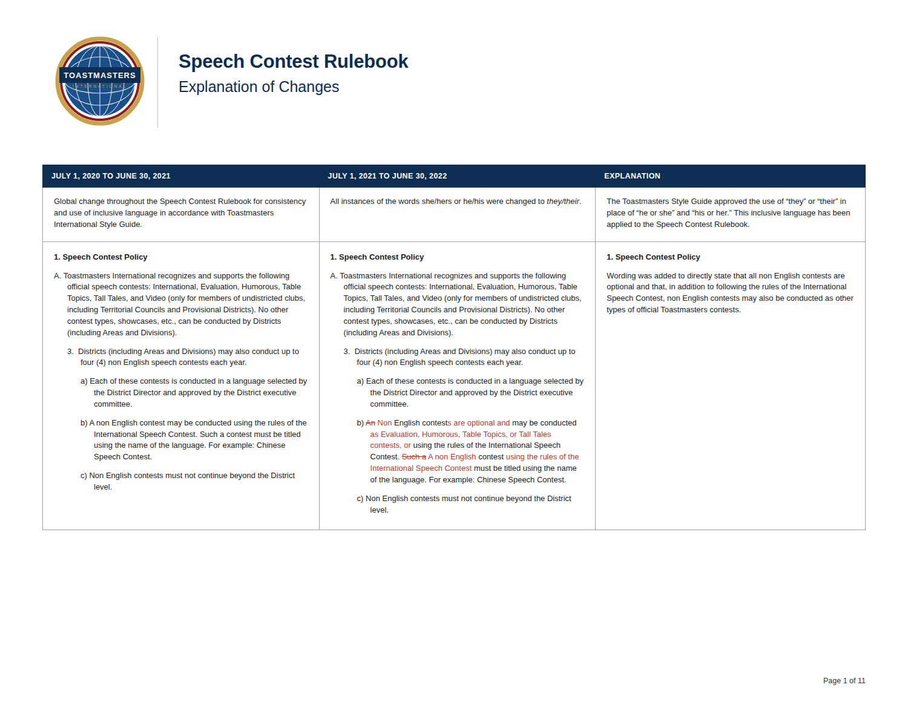TOASTMASTERS INTERNATIONAL
Speech Contest Rulebook
Explanation of Changes
| JULY 1, 2020 TO JUNE 30, 2021 | JULY 1, 2021 TO JUNE 30, 2022 | EXPLANATION |
| --- | --- | --- |
| Global change throughout the Speech Contest Rulebook for consistency and use of inclusive language in accordance with Toastmasters International Style Guide. | All instances of the words she/hers or he/his were changed to they/their . | The Toastmasters Style Guide approved the use of “they” or “their” in place of “he or she” and “his or her.” This inclusive language has been applied to the Speech Contest Rulebook. |
| 1. Speech Contest Policy A. Toastmasters International recognizes and supports the following official speech contests: International, Evaluation, Humorous, Table Topics, Tall Tales, and Video (only for members of undistricted clubs, including Territorial Councils and Provisional Districts). No other contest types, showcases, etc., can be conducted by Districts (including Areas and Divisions). 3. Districts (including Areas and Divisions) may also conduct up to four (4) non English speech contests each year. a) Each of these contests is conducted in a language selected by the District Director and approved by the District executive committee. b) A non English contest may be conducted using the rules of the International Speech Contest. Such a contest must be titled using the name of the language. For example: Chinese Speech Contest. c) Non English contests must not continue beyond the District level. | 1. Speech Contest Policy A. Toastmasters International recognizes and supports the following official speech contests: International, Evaluation, Humorous, Table Topics, Tall Tales, and Video (only for members of undistricted clubs, including Territorial Councils and Provisional Districts). No other contest types, showcases, etc., can be conducted by Districts (including Areas and Divisions). 3. Districts (including Areas and Divisions) may also conduct up to four (4) non English speech contests each year. a) Each of these contests is conducted in a language selected by the District Director and approved by the District executive committee. b) An Non English contest s are optional and may be conducted as Evaluation, Humorous, Table Topics, or Tall Tales contests, or using the rules of the International Speech Contest. Such a A non English contest using the rules of the International Speech Contest must be titled using the name of the language. For example: Chinese Speech Contest. c) Non English contests must not continue beyond the District level. | 1. Speech Contest Policy Wording was added to directly state that all non English contests are optional and that, in addition to following the rules of the International Speech Contest, non English contests may also be conducted as other types of official Toastmasters contests. |
Page 1 of 11